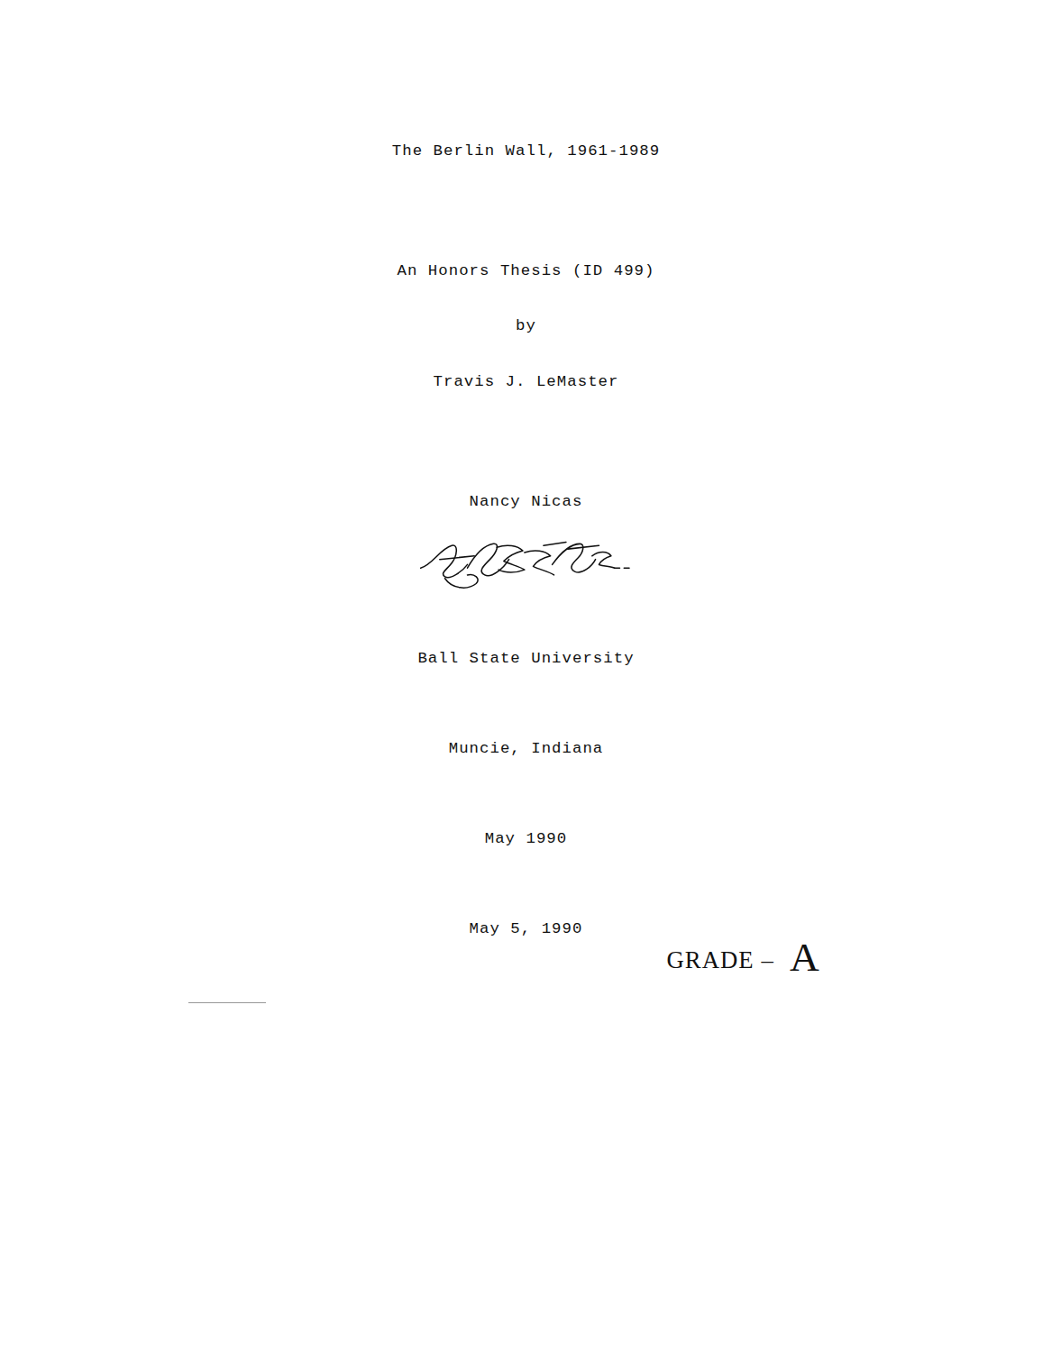The Berlin Wall, 1961-1989
An Honors Thesis (ID 499)
by
Travis J. LeMaster
Nancy Nicas
Ball State University
Muncie, Indiana
May 1990
May 5, 1990
GRADE –A